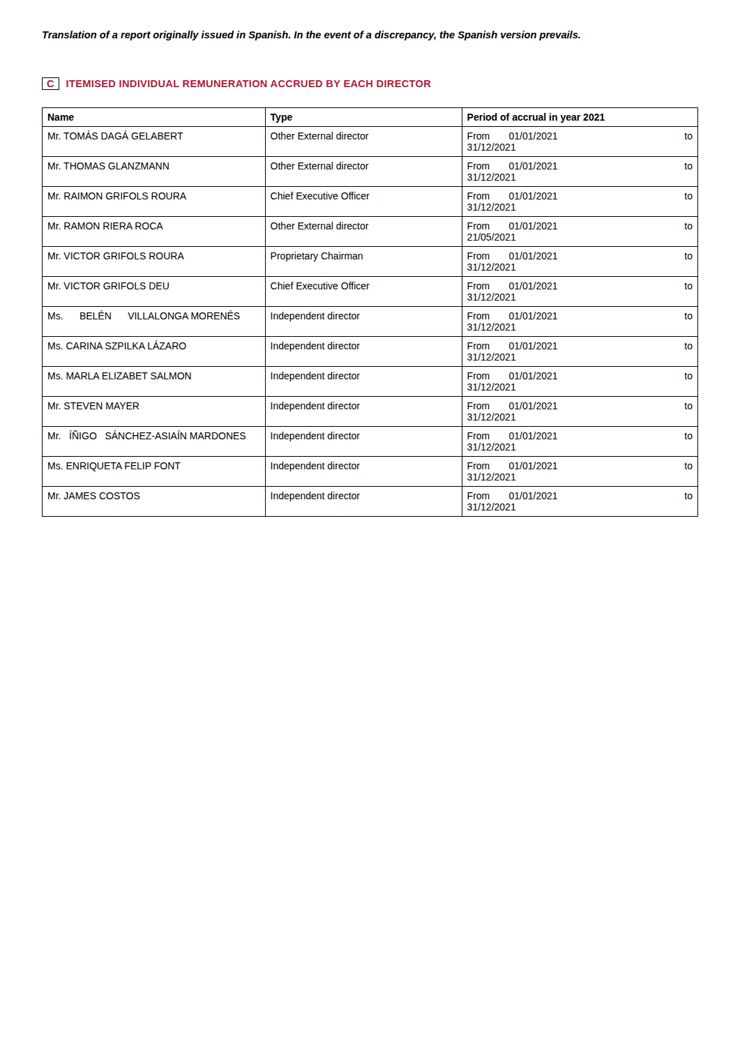Translation of a report originally issued in Spanish. In the event of a discrepancy, the Spanish version prevails.
C ITEMISED INDIVIDUAL REMUNERATION ACCRUED BY EACH DIRECTOR
| Name | Type | Period of accrual in year 2021 |
| --- | --- | --- |
| Mr. TOMÁS DAGÁ GELABERT | Other External director | From 01/01/2021 to 31/12/2021 |
| Mr. THOMAS GLANZMANN | Other External director | From 01/01/2021 to 31/12/2021 |
| Mr. RAIMON GRIFOLS ROURA | Chief Executive Officer | From 01/01/2021 to 31/12/2021 |
| Mr. RAMON RIERA ROCA | Other External director | From 01/01/2021 to 21/05/2021 |
| Mr. VICTOR GRIFOLS ROURA | Proprietary Chairman | From 01/01/2021 to 31/12/2021 |
| Mr. VICTOR GRIFOLS DEU | Chief Executive Officer | From 01/01/2021 to 31/12/2021 |
| Ms. BELÉN VILLALONGA MORENÉS | Independent director | From 01/01/2021 to 31/12/2021 |
| Ms. CARINA SZPILKA LÁZARO | Independent director | From 01/01/2021 to 31/12/2021 |
| Ms. MARLA ELIZABET SALMON | Independent director | From 01/01/2021 to 31/12/2021 |
| Mr. STEVEN MAYER | Independent director | From 01/01/2021 to 31/12/2021 |
| Mr. ÍÑIGO SÁNCHEZ-ASIAÍN MARDONES | Independent director | From 01/01/2021 to 31/12/2021 |
| Ms. ENRIQUETA FELIP FONT | Independent director | From 01/01/2021 to 31/12/2021 |
| Mr. JAMES COSTOS | Independent director | From 01/01/2021 to 31/12/2021 |